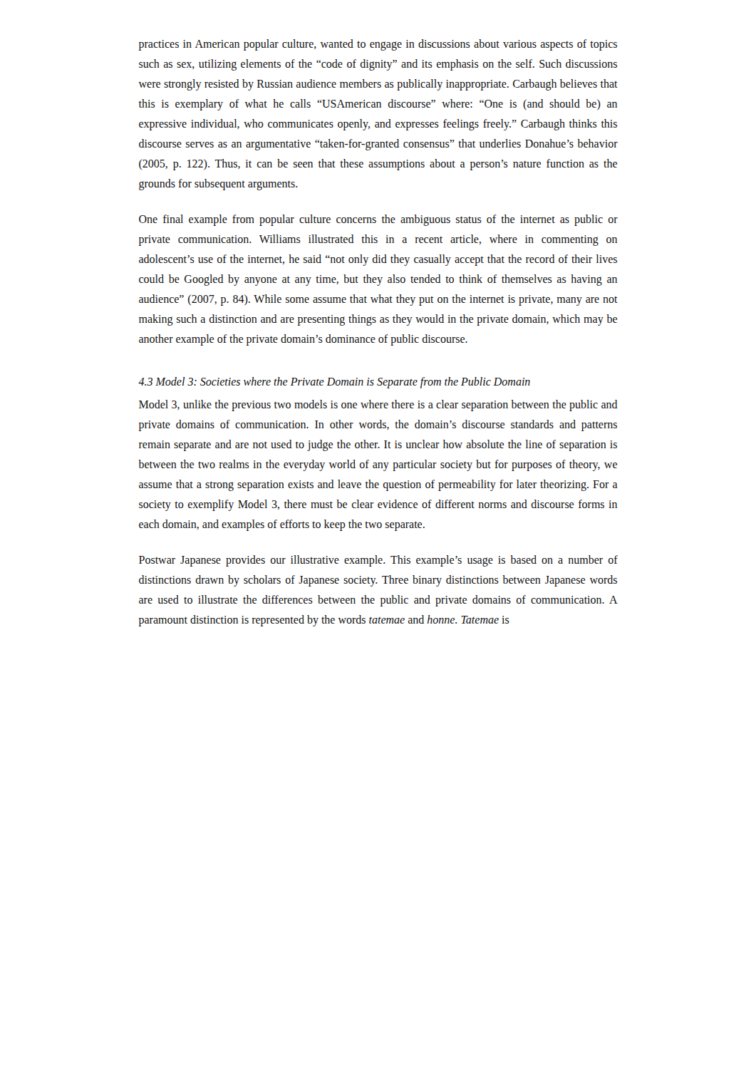practices in American popular culture, wanted to engage in discussions about various aspects of topics such as sex, utilizing elements of the “code of dignity” and its emphasis on the self. Such discussions were strongly resisted by Russian audience members as publically inappropriate. Carbaugh believes that this is exemplary of what he calls “USAmerican discourse” where: “One is (and should be) an expressive individual, who communicates openly, and expresses feelings freely.” Carbaugh thinks this discourse serves as an argumentative “taken-for-granted consensus” that underlies Donahue’s behavior (2005, p. 122). Thus, it can be seen that these assumptions about a person’s nature function as the grounds for subsequent arguments.
One final example from popular culture concerns the ambiguous status of the internet as public or private communication. Williams illustrated this in a recent article, where in commenting on adolescent’s use of the internet, he said “not only did they casually accept that the record of their lives could be Googled by anyone at any time, but they also tended to think of themselves as having an audience” (2007, p. 84). While some assume that what they put on the internet is private, many are not making such a distinction and are presenting things as they would in the private domain, which may be another example of the private domain’s dominance of public discourse.
4.3 Model 3: Societies where the Private Domain is Separate from the Public Domain
Model 3, unlike the previous two models is one where there is a clear separation between the public and private domains of communication. In other words, the domain’s discourse standards and patterns remain separate and are not used to judge the other. It is unclear how absolute the line of separation is between the two realms in the everyday world of any particular society but for purposes of theory, we assume that a strong separation exists and leave the question of permeability for later theorizing. For a society to exemplify Model 3, there must be clear evidence of different norms and discourse forms in each domain, and examples of efforts to keep the two separate.
Postwar Japanese provides our illustrative example. This example’s usage is based on a number of distinctions drawn by scholars of Japanese society. Three binary distinctions between Japanese words are used to illustrate the differences between the public and private domains of communication. A paramount distinction is represented by the words tatemae and honne. Tatemae is